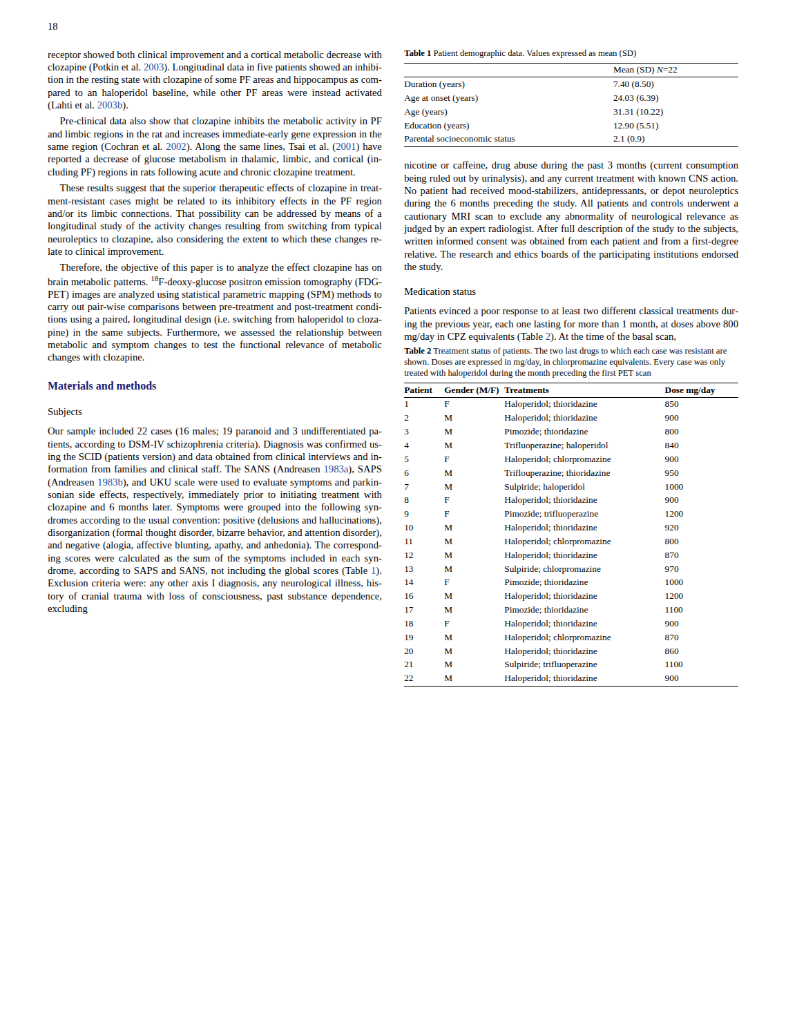18
receptor showed both clinical improvement and a cortical metabolic decrease with clozapine (Potkin et al. 2003). Longitudinal data in five patients showed an inhibition in the resting state with clozapine of some PF areas and hippocampus as compared to an haloperidol baseline, while other PF areas were instead activated (Lahti et al. 2003b).
Pre-clinical data also show that clozapine inhibits the metabolic activity in PF and limbic regions in the rat and increases immediate-early gene expression in the same region (Cochran et al. 2002). Along the same lines, Tsai et al. (2001) have reported a decrease of glucose metabolism in thalamic, limbic, and cortical (including PF) regions in rats following acute and chronic clozapine treatment.
These results suggest that the superior therapeutic effects of clozapine in treatment-resistant cases might be related to its inhibitory effects in the PF region and/or its limbic connections. That possibility can be addressed by means of a longitudinal study of the activity changes resulting from switching from typical neuroleptics to clozapine, also considering the extent to which these changes relate to clinical improvement.
Therefore, the objective of this paper is to analyze the effect clozapine has on brain metabolic patterns. 18F-deoxy-glucose positron emission tomography (FDG-PET) images are analyzed using statistical parametric mapping (SPM) methods to carry out pair-wise comparisons between pre-treatment and post-treatment conditions using a paired, longitudinal design (i.e. switching from haloperidol to clozapine) in the same subjects. Furthermore, we assessed the relationship between metabolic and symptom changes to test the functional relevance of metabolic changes with clozapine.
Materials and methods
Subjects
Our sample included 22 cases (16 males; 19 paranoid and 3 undifferentiated patients, according to DSM-IV schizophrenia criteria). Diagnosis was confirmed using the SCID (patients version) and data obtained from clinical interviews and information from families and clinical staff. The SANS (Andreasen 1983a), SAPS (Andreasen 1983b), and UKU scale were used to evaluate symptoms and parkinsonian side effects, respectively, immediately prior to initiating treatment with clozapine and 6 months later. Symptoms were grouped into the following syndromes according to the usual convention: positive (delusions and hallucinations), disorganization (formal thought disorder, bizarre behavior, and attention disorder), and negative (alogia, affective blunting, apathy, and anhedonia). The corresponding scores were calculated as the sum of the symptoms included in each syndrome, according to SAPS and SANS, not including the global scores (Table 1). Exclusion criteria were: any other axis I diagnosis, any neurological illness, history of cranial trauma with loss of consciousness, past substance dependence, excluding
Table 1 Patient demographic data. Values expressed as mean (SD)
| | Mean (SD) N =22 |
| Duration (years) | 7.40 (8.50) |
| Age at onset (years) | 24.03 (6.39) |
| Age (years) | 31.31 (10.22) |
| Education (years) | 12.90 (5.51) |
| Parental socioeconomic status | 2.1 (0.9) |
nicotine or caffeine, drug abuse during the past 3 months (current consumption being ruled out by urinalysis), and any current treatment with known CNS action. No patient had received mood-stabilizers, antidepressants, or depot neuroleptics during the 6 months preceding the study. All patients and controls underwent a cautionary MRI scan to exclude any abnormality of neurological relevance as judged by an expert radiologist. After full description of the study to the subjects, written informed consent was obtained from each patient and from a first-degree relative. The research and ethics boards of the participating institutions endorsed the study.
Medication status
Patients evinced a poor response to at least two different classical treatments during the previous year, each one lasting for more than 1 month, at doses above 800 mg/day in CPZ equivalents (Table 2). At the time of the basal scan,
Table 2 Treatment status of patients. The two last drugs to which each case was resistant are shown. Doses are expressed in mg/day, in chlorpromazine equivalents. Every case was only treated with haloperidol during the month preceding the first PET scan
| Patient | Gender (M/F) | Treatments | Dose mg/day |
| --- | --- | --- | --- |
| 1 | F | Haloperidol; thioridazine | 850 |
| 2 | M | Haloperidol; thioridazine | 900 |
| 3 | M | Pimozide; thioridazine | 800 |
| 4 | M | Trifluoperazine; haloperidol | 840 |
| 5 | F | Haloperidol; chlorpromazine | 900 |
| 6 | M | Triflouperazine; thioridazine | 950 |
| 7 | M | Sulpiride; haloperidol | 1000 |
| 8 | F | Haloperidol; thioridazine | 900 |
| 9 | F | Pimozide; trifluoperazine | 1200 |
| 10 | M | Haloperidol; thioridazine | 920 |
| 11 | M | Haloperidol; chlorpromazine | 800 |
| 12 | M | Haloperidol; thioridazine | 870 |
| 13 | M | Sulpiride; chlorpromazine | 970 |
| 14 | F | Pimozide; thioridazine | 1000 |
| 16 | M | Haloperidol; thioridazine | 1200 |
| 17 | M | Pimozide; thioridazine | 1100 |
| 18 | F | Haloperidol; thioridazine | 900 |
| 19 | M | Haloperidol; chlorpromazine | 870 |
| 20 | M | Haloperidol; thioridazine | 860 |
| 21 | M | Sulpiride; trifluoperazine | 1100 |
| 22 | M | Haloperidol; thioridazine | 900 |